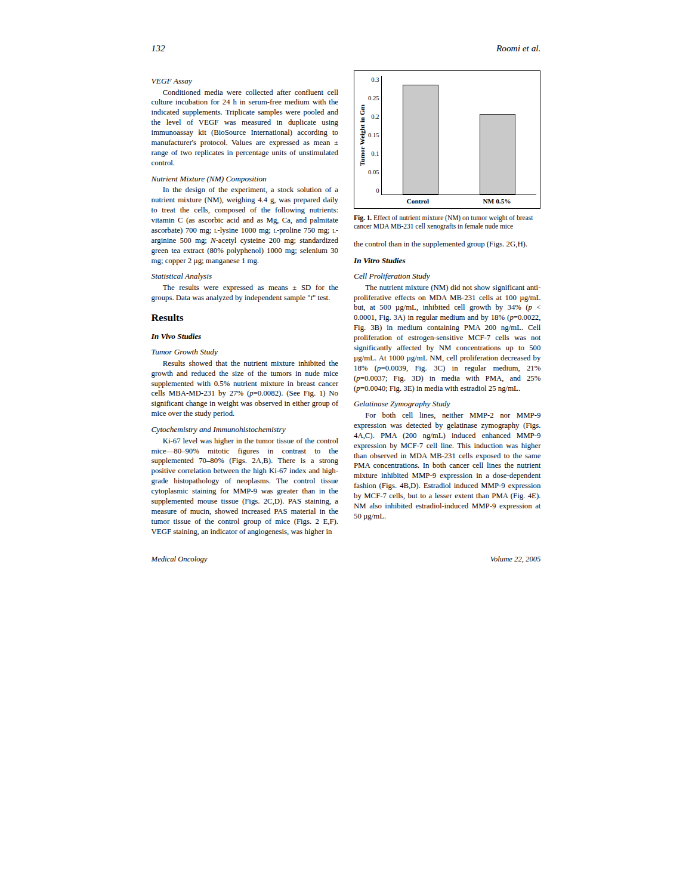132 Roomi et al.
VEGF Assay
Conditioned media were collected after confluent cell culture incubation for 24 h in serum-free medium with the indicated supplements. Triplicate samples were pooled and the level of VEGF was measured in duplicate using immunoassay kit (BioSource International) according to manufacturer's protocol. Values are expressed as mean ± range of two replicates in percentage units of unstimulated control.
Nutrient Mixture (NM) Composition
In the design of the experiment, a stock solution of a nutrient mixture (NM), weighing 4.4 g, was prepared daily to treat the cells, composed of the following nutrients: vitamin C (as ascorbic acid and as Mg, Ca, and palmitate ascorbate) 700 mg; l-lysine 1000 mg; l-proline 750 mg; l-arginine 500 mg; N-acetyl cysteine 200 mg; standardized green tea extract (80% polyphenol) 1000 mg; selenium 30 mg; copper 2 µg; manganese 1 mg.
Statistical Analysis
The results were expressed as means ± SD for the groups. Data was analyzed by independent sample "t" test.
Results
In Vivo Studies
Tumor Growth Study
Results showed that the nutrient mixture inhibited the growth and reduced the size of the tumors in nude mice supplemented with 0.5% nutrient mixture in breast cancer cells MBA-MD-231 by 27% (p=0.0082). (See Fig. 1) No significant change in weight was observed in either group of mice over the study period.
Cytochemistry and Immunohistochemistry
Ki-67 level was higher in the tumor tissue of the control mice—80–90% mitotic figures in contrast to the supplemented 70–80% (Figs. 2A,B). There is a strong positive correlation between the high Ki-67 index and high-grade histopathology of neoplasms. The control tissue cytoplasmic staining for MMP-9 was greater than in the supplemented mouse tissue (Figs. 2C,D). PAS staining, a measure of mucin, showed increased PAS material in the tumor tissue of the control group of mice (Figs. 2 E,F). VEGF staining, an indicator of angiogenesis, was higher in
Tumor Weight in Gm
0.3 0.25 0.2 0.15 0.1 0.05 0
Control NM 0.5%
Fig. 1. Effect of nutrient mixture (NM) on tumor weight of breast cancer MDA MB-231 cell xenografts in female nude mice
the control than in the supplemented group (Figs. 2G,H).
In Vitro Studies
Cell Proliferation Study
The nutrient mixture (NM) did not show significant anti-proliferative effects on MDA MB-231 cells at 100 µg/mL but, at 500 µg/mL, inhibited cell growth by 34% (p < 0.0001, Fig. 3A) in regular medium and by 18% (p=0.0022, Fig. 3B) in medium containing PMA 200 ng/mL. Cell proliferation of estrogen-sensitive MCF-7 cells was not significantly affected by NM concentrations up to 500 µg/mL. At 1000 µg/mL NM, cell proliferation decreased by 18% (p=0.0039, Fig. 3C) in regular medium, 21% (p=0.0037; Fig. 3D) in media with PMA, and 25% (p=0.0040; Fig. 3E) in media with estradiol 25 ng/mL.
Gelatinase Zymography Study
For both cell lines, neither MMP-2 nor MMP-9 expression was detected by gelatinase zymography (Figs. 4A,C). PMA (200 ng/mL) induced enhanced MMP-9 expression by MCF-7 cell line. This induction was higher than observed in MDA MB-231 cells exposed to the same PMA concentrations. In both cancer cell lines the nutrient mixture inhibited MMP-9 expression in a dose-dependent fashion (Figs. 4B,D). Estradiol induced MMP-9 expression by MCF-7 cells, but to a lesser extent than PMA (Fig. 4E). NM also inhibited estradiol-induced MMP-9 expression at 50 µg/mL.
Medical Oncology Volume 22, 2005